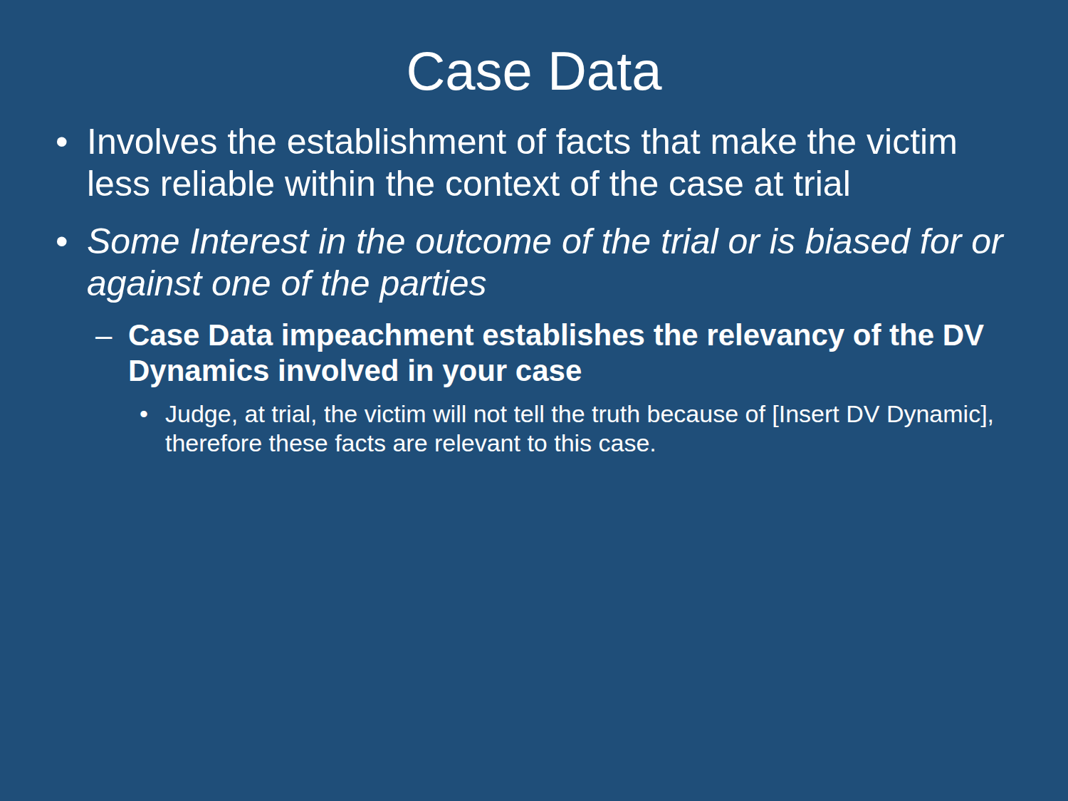Case Data
Involves the establishment of facts that make the victim less reliable within the context of the case at trial
Some Interest in the outcome of the trial or is biased for or against one of the parties
Case Data impeachment establishes the relevancy of the DV Dynamics involved in your case
Judge, at trial, the victim will not tell the truth because of [Insert DV Dynamic], therefore these facts are relevant to this case.